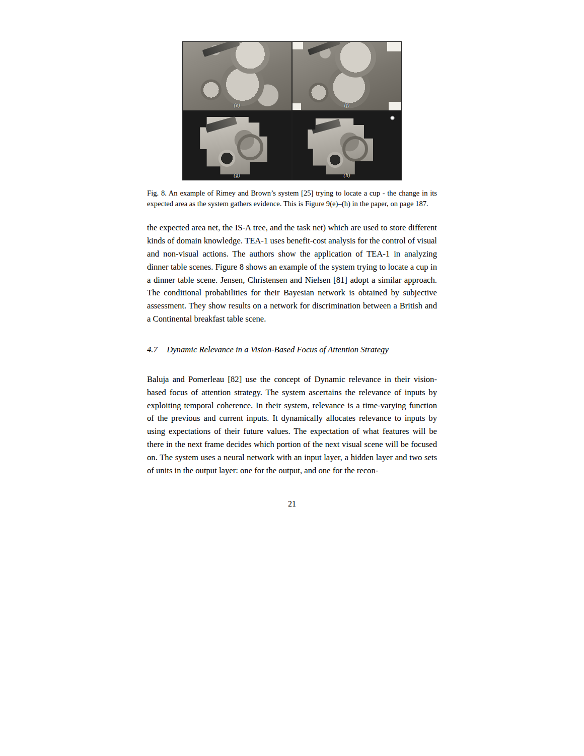(e)
(f)
(g)
(h)
Fig. 8. An example of Rimey and Brown’s system [25] trying to locate a cup - the change in its expected area as the system gathers evidence. This is Figure 9(e)–(h) in the paper, on page 187.
the expected area net, the IS-A tree, and the task net) which are used to store different kinds of domain knowledge. TEA-1 uses benefit-cost analysis for the control of visual and non-visual actions. The authors show the application of TEA-1 in analyzing dinner table scenes. Figure 8 shows an example of the system trying to locate a cup in a dinner table scene. Jensen, Christensen and Nielsen [81] adopt a similar approach. The conditional probabilities for their Bayesian network is obtained by subjective assessment. They show results on a network for discrimination between a British and a Continental breakfast table scene.
4.7 Dynamic Relevance in a Vision-Based Focus of Attention Strategy
Baluja and Pomerleau [82] use the concept of Dynamic relevance in their vision-based focus of attention strategy. The system ascertains the relevance of inputs by exploiting temporal coherence. In their system, relevance is a time-varying function of the previous and current inputs. It dynamically allocates relevance to inputs by using expectations of their future values. The expectation of what features will be there in the next frame decides which portion of the next visual scene will be focused on. The system uses a neural network with an input layer, a hidden layer and two sets of units in the output layer: one for the output, and one for the recon-
21